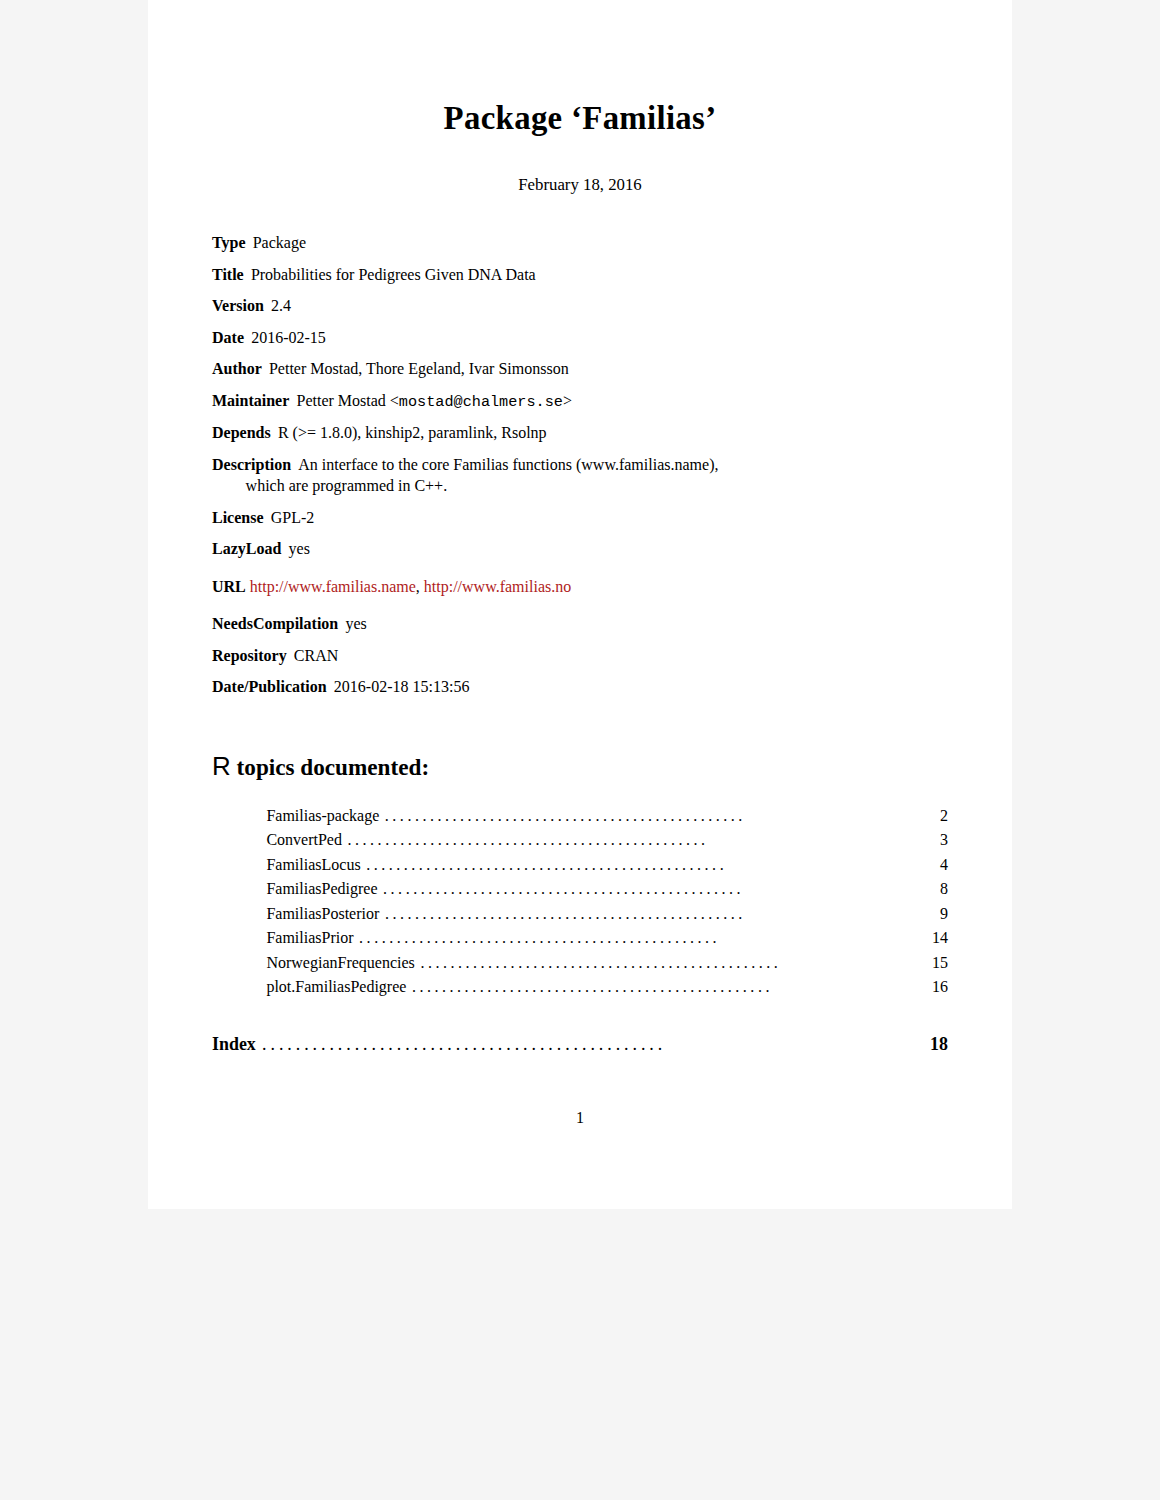Package ‘Familias’
February 18, 2016
Type
Package
Title
Probabilities for Pedigrees Given DNA Data
Version
2.4
Date
2016-02-15
Author
Petter Mostad, Thore Egeland, Ivar Simonsson
Maintainer
Petter Mostad <mostad@chalmers.se>
Depends
R (>= 1.8.0), kinship2, paramlink, Rsolnp
Description
An interface to the core Familias functions (www.familias.name), which are programmed in C++.
License
GPL-2
LazyLoad
yes
URL http://www.familias.name, http://www.familias.no
NeedsCompilation
yes
Repository
CRAN
Date/Publication
2016-02-18 15:13:56
R topics documented:
Familias-package................................................ 2
ConvertPed................................................ 3
FamiliasLocus................................................ 4
FamiliasPedigree................................................ 8
FamiliasPosterior................................................ 9
FamiliasPrior................................................ 14
NorwegianFrequencies................................................ 15
plot.FamiliasPedigree................................................ 16
Index................................................ 18
1